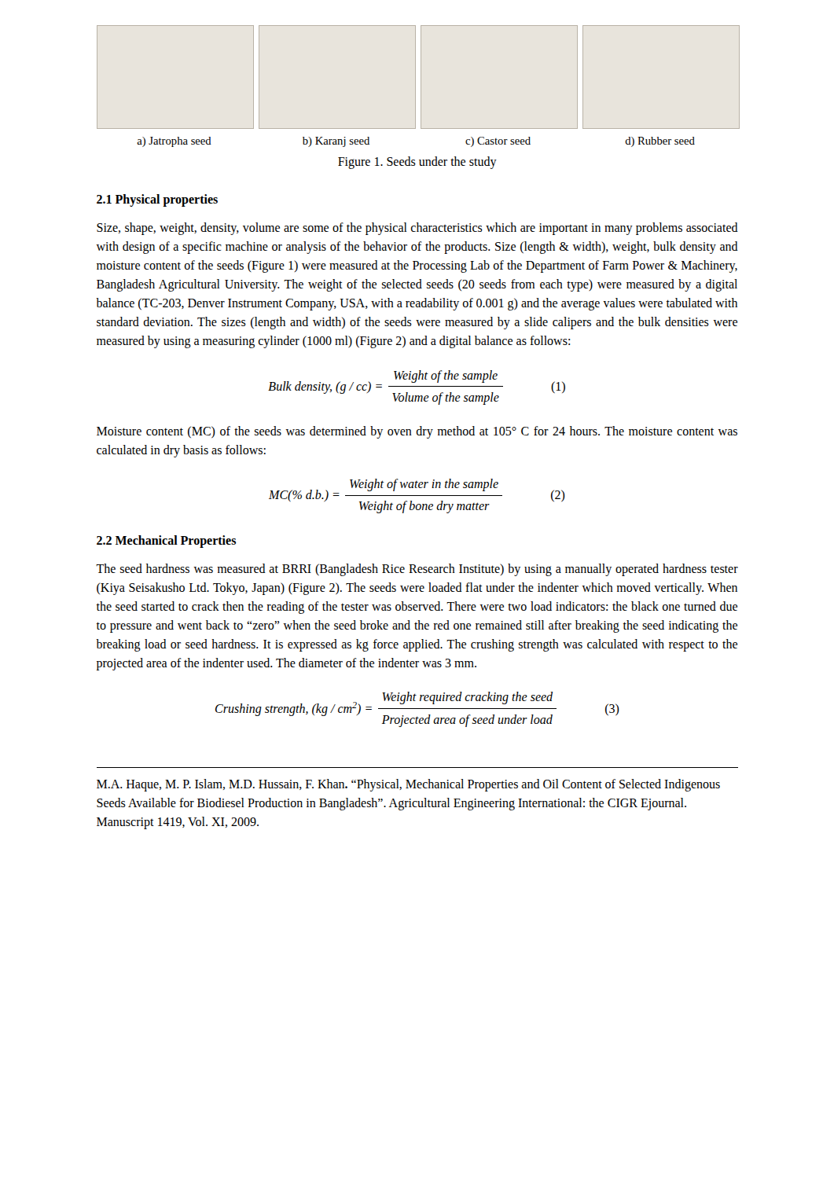a) Jatropha seed
b) Karanj seed
c) Castor seed
d) Rubber seed
Figure 1. Seeds under the study
2.1 Physical properties
Size, shape, weight, density, volume are some of the physical characteristics which are important in many problems associated with design of a specific machine or analysis of the behavior of the products. Size (length & width), weight, bulk density and moisture content of the seeds (Figure 1) were measured at the Processing Lab of the Department of Farm Power & Machinery, Bangladesh Agricultural University. The weight of the selected seeds (20 seeds from each type) were measured by a digital balance (TC-203, Denver Instrument Company, USA, with a readability of 0.001 g) and the average values were tabulated with standard deviation. The sizes (length and width) of the seeds were measured by a slide calipers and the bulk densities were measured by using a measuring cylinder (1000 ml) (Figure 2) and a digital balance as follows:
Bulk density, (g / cc) = Weight of the sample Volume of the sample
(1)
Moisture content (MC) of the seeds was determined by oven dry method at 105° C for 24 hours. The moisture content was calculated in dry basis as follows:
MC(% d.b.) = Weight of water in the sample Weight of bone dry matter
(2)
2.2 Mechanical Properties
The seed hardness was measured at BRRI (Bangladesh Rice Research Institute) by using a manually operated hardness tester (Kiya Seisakusho Ltd. Tokyo, Japan) (Figure 2). The seeds were loaded flat under the indenter which moved vertically. When the seed started to crack then the reading of the tester was observed. There were two load indicators: the black one turned due to pressure and went back to “zero” when the seed broke and the red one remained still after breaking the seed indicating the breaking load or seed hardness. It is expressed as kg force applied. The crushing strength was calculated with respect to the projected area of the indenter used. The diameter of the indenter was 3 mm.
Crushing strength, (kg / cm2) = Weight required cracking the seed Projected area of seed under load
(3)
M.A. Haque, M. P. Islam, M.D. Hussain, F. Khan. “Physical, Mechanical Properties and Oil Content of Selected Indigenous Seeds Available for Biodiesel Production in Bangladesh”. Agricultural Engineering International: the CIGR Ejournal. Manuscript 1419, Vol. XI, 2009.